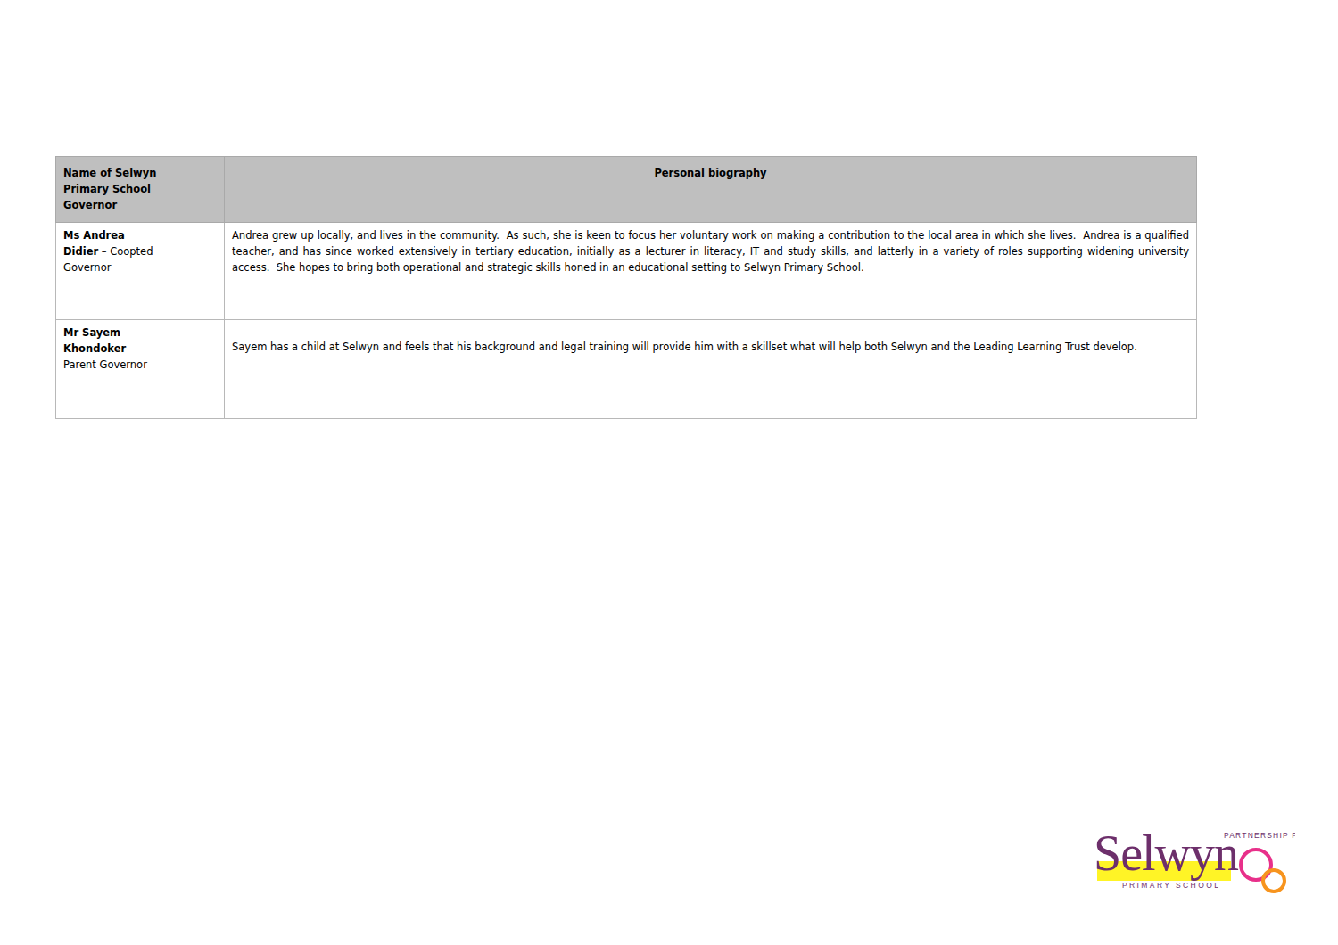| Name of Selwyn Primary School Governor | Personal biography |
| --- | --- |
| Ms Andrea Didier – Coopted Governor | Andrea grew up locally, and lives in the community. As such, she is keen to focus her voluntary work on making a contribution to the local area in which she lives. Andrea is a qualified teacher, and has since worked extensively in tertiary education, initially as a lecturer in literacy, IT and study skills, and latterly in a variety of roles supporting widening university access. She hopes to bring both operational and strategic skills honed in an educational setting to Selwyn Primary School. |
| Mr Sayem Khondoker – Parent Governor | Sayem has a child at Selwyn and feels that his background and legal training will provide him with a skillset what will help both Selwyn and the Leading Learning Trust develop. |
Selwyn PARTNERSHIP FOR SUCCESS PRIMARY SCHOOL